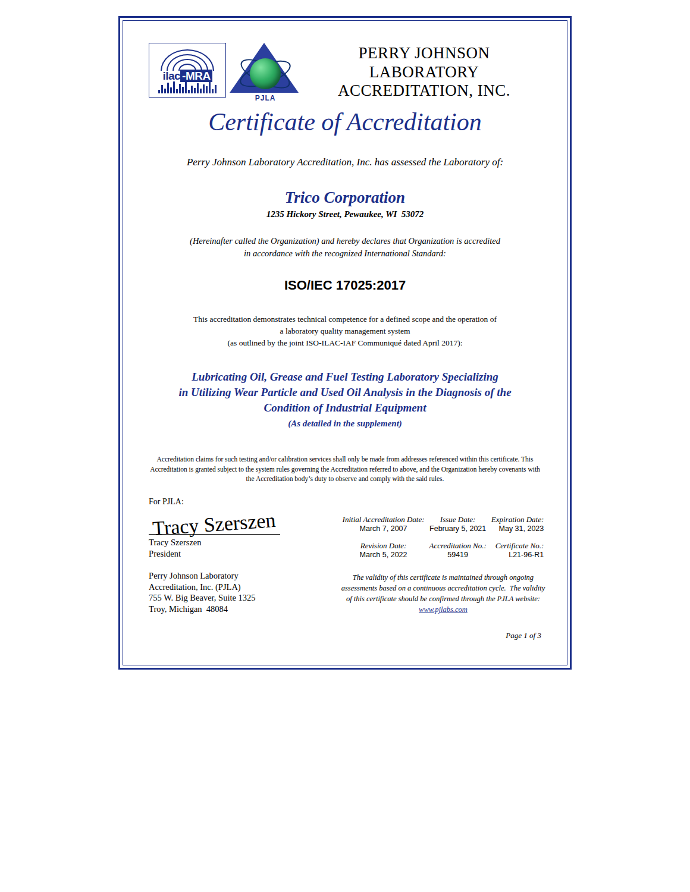ilac-MRA
PJLA
PERRY JOHNSON LABORATORY
ACCREDITATION, INC.
Certificate of Accreditation
Perry Johnson Laboratory Accreditation, Inc. has assessed the Laboratory of:
Trico Corporation
1235 Hickory Street, Pewaukee, WI 53072
(Hereinafter called the Organization) and hereby declares that Organization is accredited
in accordance with the recognized International Standard:
ISO/IEC 17025:2017
This accreditation demonstrates technical competence for a defined scope and the operation of a laboratory quality management system
(as outlined by the joint ISO-ILAC-IAF Communiqué dated April 2017):
Lubricating Oil, Grease and Fuel Testing Laboratory Specializing
in Utilizing Wear Particle and Used Oil Analysis in the Diagnosis of the
Condition of Industrial Equipment
(As detailed in the supplement)
Accreditation claims for such testing and/or calibration services shall only be made from addresses referenced within this certificate. This Accreditation is granted subject to the system rules governing the Accreditation referred to above, and the Organization hereby covenants with the Accreditation body’s duty to observe and comply with the said rules.
For PJLA:
Tracy Szerszen
Tracy Szerszen
President
Perry Johnson Laboratory
Accreditation, Inc. (PJLA)
755 W. Big Beaver, Suite 1325
Troy, Michigan 48084
| Initial Accreditation Date: | Issue Date: | Expiration Date: |
| --- | --- | --- |
| March 7, 2007 | February 5, 2021 | May 31, 2023 |
| Revision Date: | Accreditation No.: | Certificate No.: |
| March 5, 2022 | 59419 | L21-96-R1 |
The validity of this certificate is maintained through ongoing assessments based on a continuous accreditation cycle. The validity of this certificate should be confirmed through the PJLA website: www.pjlabs.com
Page 1 of 3